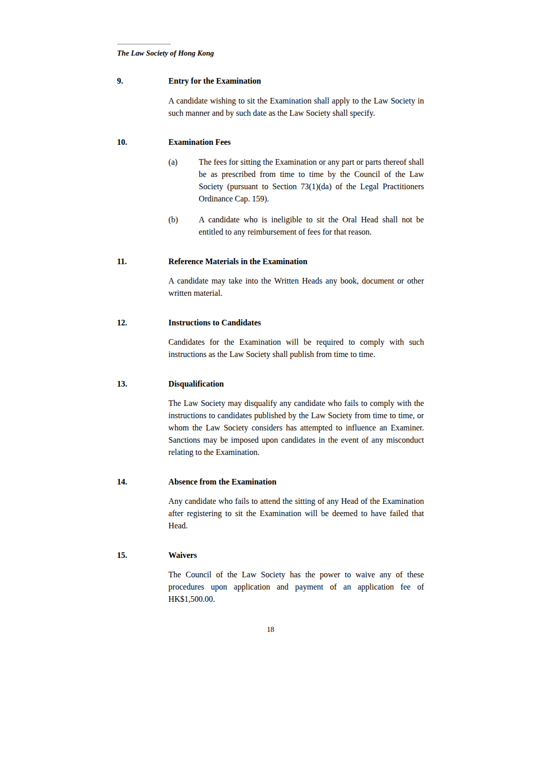The Law Society of Hong Kong
9. Entry for the Examination
A candidate wishing to sit the Examination shall apply to the Law Society in such manner and by such date as the Law Society shall specify.
10. Examination Fees
(a) The fees for sitting the Examination or any part or parts thereof shall be as prescribed from time to time by the Council of the Law Society (pursuant to Section 73(1)(da) of the Legal Practitioners Ordinance Cap. 159).
(b) A candidate who is ineligible to sit the Oral Head shall not be entitled to any reimbursement of fees for that reason.
11. Reference Materials in the Examination
A candidate may take into the Written Heads any book, document or other written material.
12. Instructions to Candidates
Candidates for the Examination will be required to comply with such instructions as the Law Society shall publish from time to time.
13. Disqualification
The Law Society may disqualify any candidate who fails to comply with the instructions to candidates published by the Law Society from time to time, or whom the Law Society considers has attempted to influence an Examiner. Sanctions may be imposed upon candidates in the event of any misconduct relating to the Examination.
14. Absence from the Examination
Any candidate who fails to attend the sitting of any Head of the Examination after registering to sit the Examination will be deemed to have failed that Head.
15. Waivers
The Council of the Law Society has the power to waive any of these procedures upon application and payment of an application fee of HK$1,500.00.
18